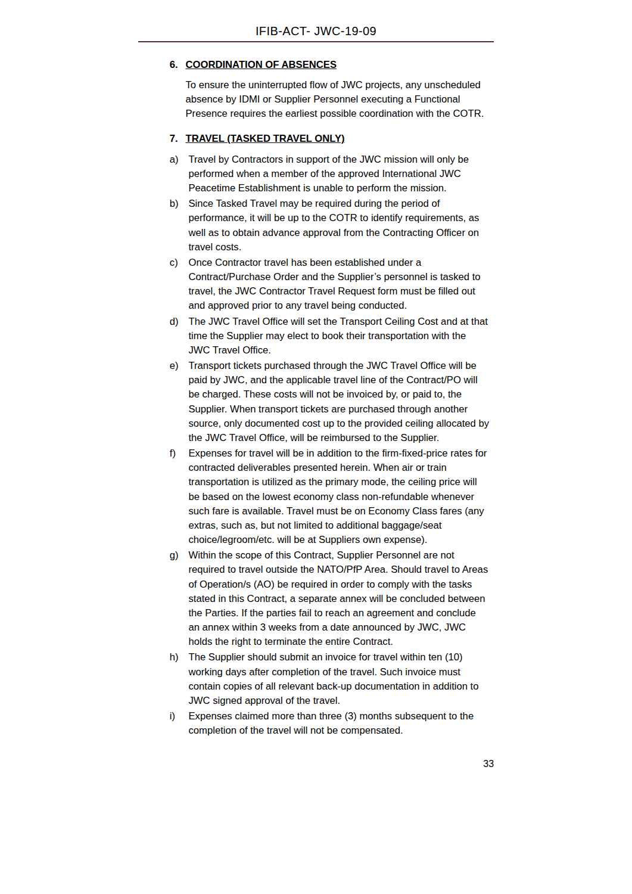IFIB-ACT- JWC-19-09
6. Coordination of Absences
To ensure the uninterrupted flow of JWC projects, any unscheduled absence by IDMI or Supplier Personnel executing a Functional Presence requires the earliest possible coordination with the COTR.
7. Travel (Tasked Travel Only)
a) Travel by Contractors in support of the JWC mission will only be performed when a member of the approved International JWC Peacetime Establishment is unable to perform the mission.
b) Since Tasked Travel may be required during the period of performance, it will be up to the COTR to identify requirements, as well as to obtain advance approval from the Contracting Officer on travel costs.
c) Once Contractor travel has been established under a Contract/Purchase Order and the Supplier’s personnel is tasked to travel, the JWC Contractor Travel Request form must be filled out and approved prior to any travel being conducted.
d) The JWC Travel Office will set the Transport Ceiling Cost and at that time the Supplier may elect to book their transportation with the JWC Travel Office.
e) Transport tickets purchased through the JWC Travel Office will be paid by JWC, and the applicable travel line of the Contract/PO will be charged. These costs will not be invoiced by, or paid to, the Supplier. When transport tickets are purchased through another source, only documented cost up to the provided ceiling allocated by the JWC Travel Office, will be reimbursed to the Supplier.
f) Expenses for travel will be in addition to the firm-fixed-price rates for contracted deliverables presented herein. When air or train transportation is utilized as the primary mode, the ceiling price will be based on the lowest economy class non-refundable whenever such fare is available. Travel must be on Economy Class fares (any extras, such as, but not limited to additional baggage/seat choice/legroom/etc. will be at Suppliers own expense).
g) Within the scope of this Contract, Supplier Personnel are not required to travel outside the NATO/PfP Area. Should travel to Areas of Operation/s (AO) be required in order to comply with the tasks stated in this Contract, a separate annex will be concluded between the Parties. If the parties fail to reach an agreement and conclude an annex within 3 weeks from a date announced by JWC, JWC holds the right to terminate the entire Contract.
h) The Supplier should submit an invoice for travel within ten (10) working days after completion of the travel. Such invoice must contain copies of all relevant back-up documentation in addition to JWC signed approval of the travel.
i) Expenses claimed more than three (3) months subsequent to the completion of the travel will not be compensated.
33